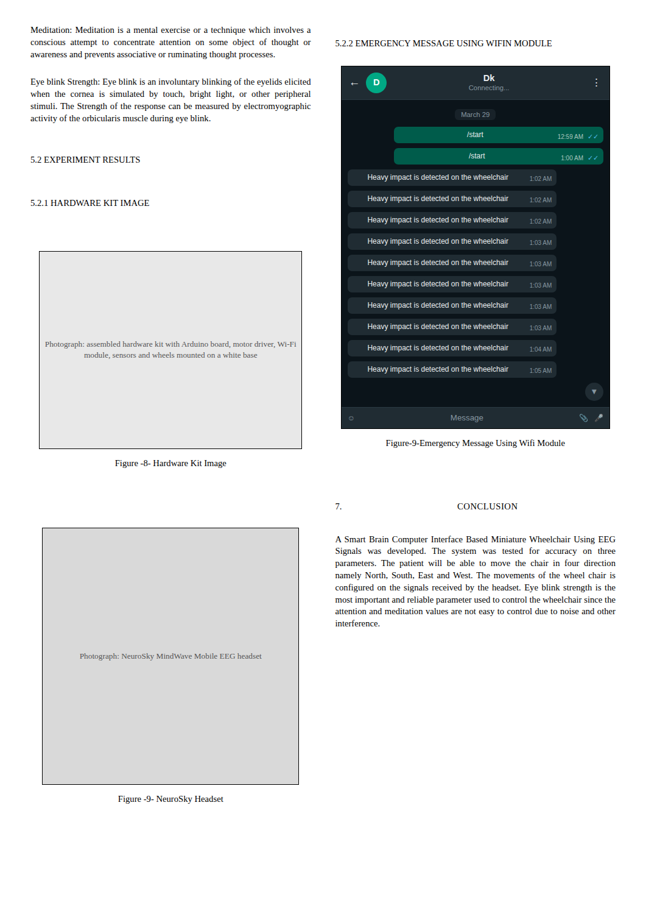Meditation: Meditation is a mental exercise or a technique which involves a conscious attempt to concentrate attention on some object of thought or awareness and prevents associative or ruminating thought processes.
Eye blink Strength: Eye blink is an involuntary blinking of the eyelids elicited when the cornea is simulated by touch, bright light, or other peripheral stimuli. The Strength of the response can be measured by electromyographic activity of the orbicularis muscle during eye blink.
5.2 EXPERIMENT RESULTS
5.2.1 HARDWARE KIT IMAGE
Photograph: assembled hardware kit with Arduino board, motor driver, Wi-Fi module, sensors and wheels mounted on a white base
Figure -8- Hardware Kit Image
Photograph: NeuroSky MindWave Mobile EEG headset
Figure -9- NeuroSky Headset
5.2.2 EMERGENCY MESSAGE USING WIFIN MODULE
←
D
Dk
Connecting...
⋮
March 29
/start 12:59 AM ✓✓
/start 1:00 AM ✓✓
Heavy impact is detected on the wheelchair 1:02 AM
Heavy impact is detected on the wheelchair 1:02 AM
Heavy impact is detected on the wheelchair 1:02 AM
Heavy impact is detected on the wheelchair 1:03 AM
Heavy impact is detected on the wheelchair 1:03 AM
Heavy impact is detected on the wheelchair 1:03 AM
Heavy impact is detected on the wheelchair 1:03 AM
Heavy impact is detected on the wheelchair 1:03 AM
Heavy impact is detected on the wheelchair 1:04 AM
Heavy impact is detected on the wheelchair 1:05 AM
▼
☺
Message
📎
🎤
Figure-9-Emergency Message Using Wifi Module
7.
CONCLUSION
A Smart Brain Computer Interface Based Miniature Wheelchair Using EEG Signals was developed. The system was tested for accuracy on three parameters. The patient will be able to move the chair in four direction namely North, South, East and West. The movements of the wheel chair is configured on the signals received by the headset. Eye blink strength is the most important and reliable parameter used to control the wheelchair since the attention and meditation values are not easy to control due to noise and other interference.